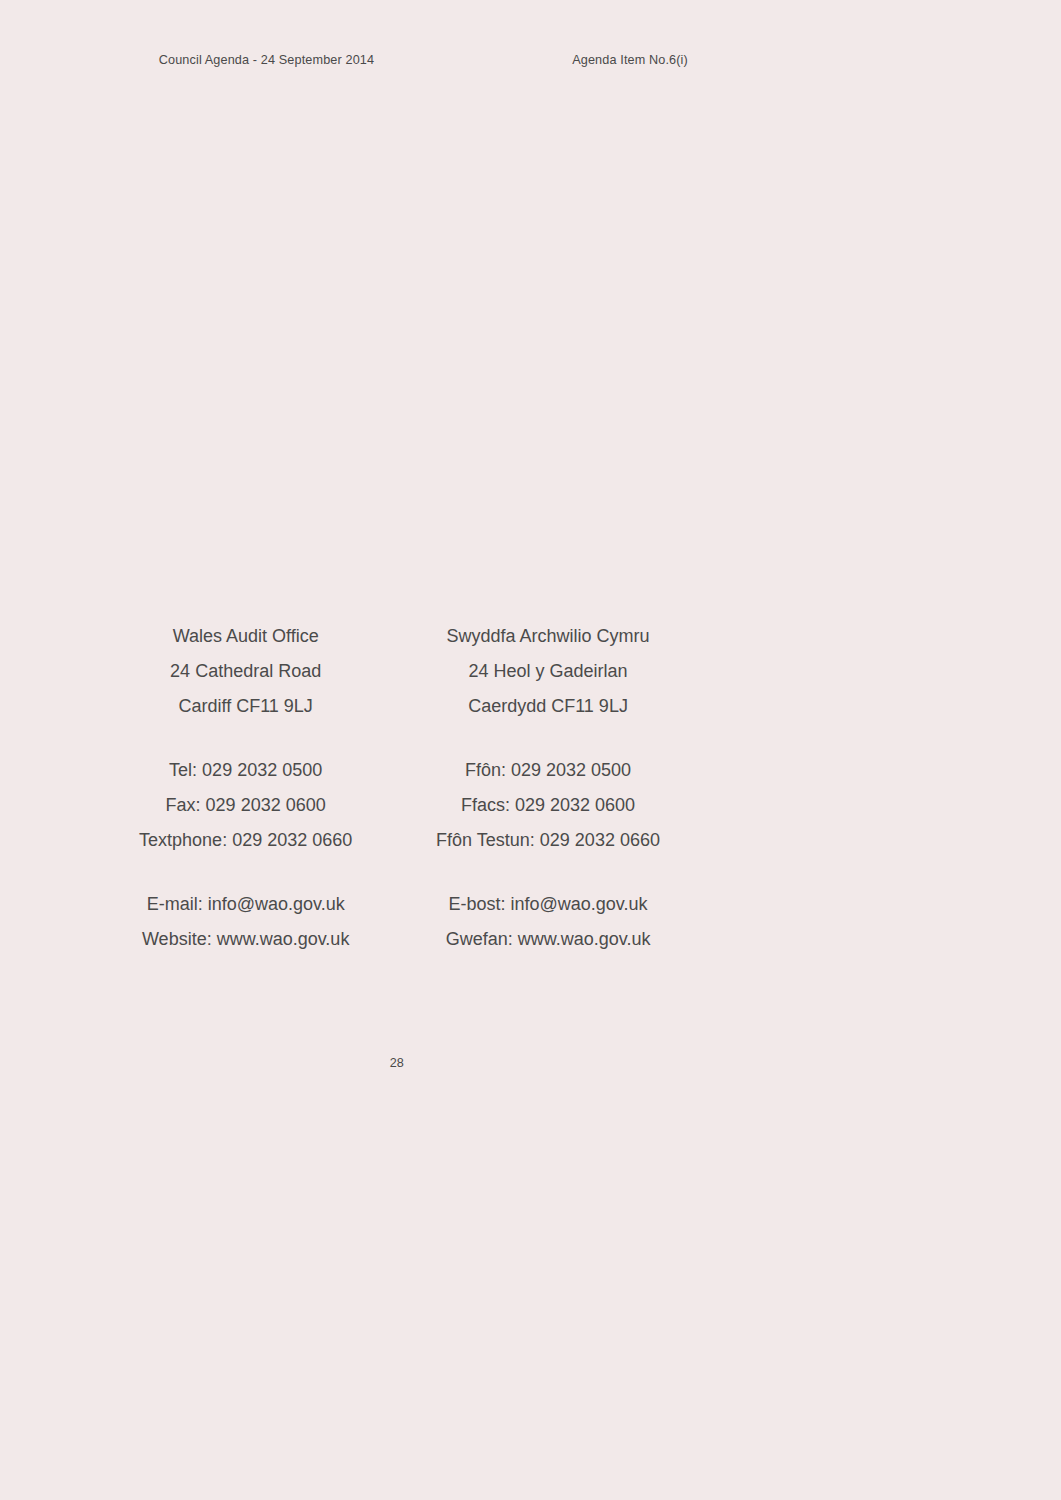Council Agenda - 24 September 2014
Agenda Item No.6(i)
Wales Audit Office
24 Cathedral Road
Cardiff CF11 9LJ
Tel: 029 2032 0500
Fax: 029 2032 0600
Textphone: 029 2032 0660
E-mail: info@wao.gov.uk
Website: www.wao.gov.uk
Swyddfa Archwilio Cymru
24 Heol y Gadeirlan
Caerdydd CF11 9LJ
Ffôn: 029 2032 0500
Ffacs: 029 2032 0600
Ffôn Testun: 029 2032 0660
E-bost: info@wao.gov.uk
Gwefan: www.wao.gov.uk
28